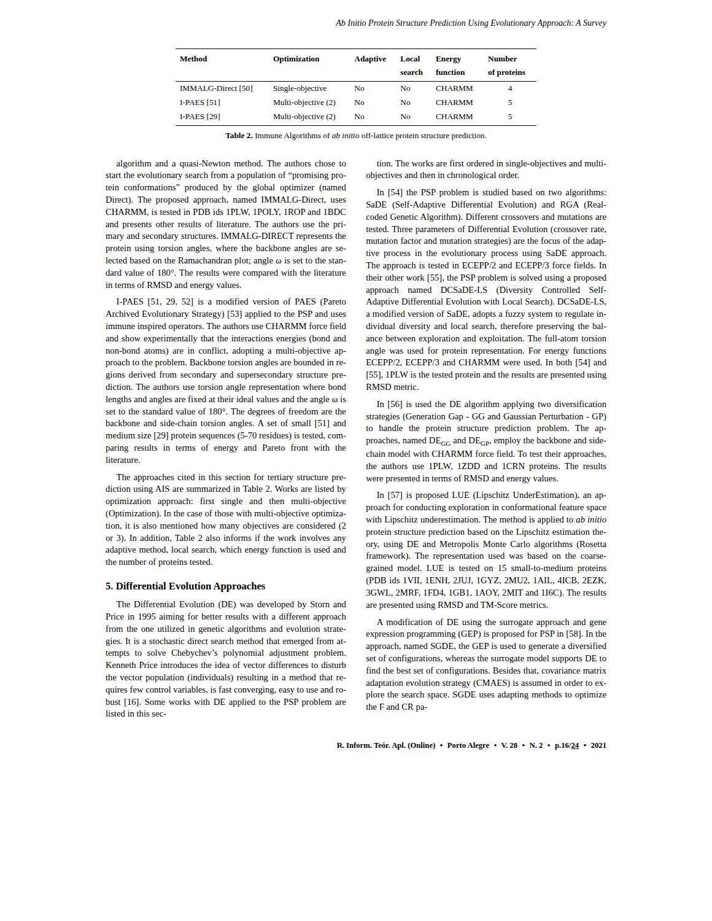Ab Initio Protein Structure Prediction Using Evolutionary Approach: A Survey
| Method | Optimization | Adaptive | Local | Energy | Number |
| --- | --- | --- | --- | --- | --- |
| | | | search | function | of proteins |
| IMMALG-Direct [50] | Single-objective | No | No | CHARMM | 4 |
| I-PAES [51] | Multi-objective (2) | No | No | CHARMM | 5 |
| I-PAES [29] | Multi-objective (2) | No | No | CHARMM | 5 |
Table 2. Immune Algorithms of ab initio off-lattice protein structure prediction.
algorithm and a quasi-Newton method. The authors chose to start the evolutionary search from a population of “promising protein conformations” produced by the global optimizer (named Direct). The proposed approach, named IMMALG-Direct, uses CHARMM, is tested in PDB ids 1PLW, 1POLY, 1ROP and 1BDC and presents other results of literature. The authors use the primary and secondary structures. IMMALG-DIRECT represents the protein using torsion angles, where the backbone angles are selected based on the Ramachandran plot; angle ω is set to the standard value of 180°. The results were compared with the literature in terms of RMSD and energy values.
I-PAES [51, 29, 52] is a modified version of PAES (Pareto Archived Evolutionary Strategy) [53] applied to the PSP and uses immune inspired operators. The authors use CHARMM force field and show experimentally that the interactions energies (bond and non-bond atoms) are in conflict, adopting a multi-objective approach to the problem. Backbone torsion angles are bounded in regions derived from secondary and supersecondary structure prediction. The authors use torsion angle representation where bond lengths and angles are fixed at their ideal values and the angle ω is set to the standard value of 180°. The degrees of freedom are the backbone and side-chain torsion angles. A set of small [51] and medium size [29] protein sequences (5-70 residues) is tested, comparing results in terms of energy and Pareto front with the literature.
The approaches cited in this section for tertiary structure prediction using AIS are summarized in Table 2. Works are listed by optimization approach: first single and then multi-objective (Optimization). In the case of those with multi-objective optimization, it is also mentioned how many objectives are considered (2 or 3). In addition, Table 2 also informs if the work involves any adaptive method, local search, which energy function is used and the number of proteins tested.
5. Differential Evolution Approaches
The Differential Evolution (DE) was developed by Storn and Price in 1995 aiming for better results with a different approach from the one utilized in genetic algorithms and evolution strategies. It is a stochastic direct search method that emerged from attempts to solve Chebychev’s polynomial adjustment problem. Kenneth Price introduces the idea of vector differences to disturb the vector population (individuals) resulting in a method that requires few control variables, is fast converging, easy to use and robust [16]. Some works with DE applied to the PSP problem are listed in this sec-
tion. The works are first ordered in single-objectives and multi-objectives and then in chronological order.
In [54] the PSP problem is studied based on two algorithms: SaDE (Self-Adaptive Differential Evolution) and RGA (Real-coded Genetic Algorithm). Different crossovers and mutations are tested. Three parameters of Differential Evolution (crossover rate, mutation factor and mutation strategies) are the focus of the adaptive process in the evolutionary process using SaDE approach. The approach is tested in ECEPP/2 and ECEPP/3 force fields. In their other work [55], the PSP problem is solved using a proposed approach named DCSaDE-LS (Diversity Controlled Self-Adaptive Differential Evolution with Local Search). DCSaDE-LS, a modified version of SaDE, adopts a fuzzy system to regulate individual diversity and local search, therefore preserving the balance between exploration and exploitation. The full-atom torsion angle was used for protein representation. For energy functions ECEPP/2, ECEPP/3 and CHARMM were used. In both [54] and [55], 1PLW is the tested protein and the results are presented using RMSD metric.
In [56] is used the DE algorithm applying two diversification strategies (Generation Gap - GG and Gaussian Perturbation - GP) to handle the protein structure prediction problem. The approaches, named DEGG and DEGP, employ the backbone and side-chain model with CHARMM force field. To test their approaches, the authors use 1PLW, 1ZDD and 1CRN proteins. The results were presented in terms of RMSD and energy values.
In [57] is proposed LUE (Lipschitz UnderEstimation), an approach for conducting exploration in conformational feature space with Lipschitz underestimation. The method is applied to ab initio protein structure prediction based on the Lipschitz estimation theory, using DE and Metropolis Monte Carlo algorithms (Rosetta framework). The representation used was based on the coarse-grained model. LUE is tested on 15 small-to-medium proteins (PDB ids 1VII, 1ENH, 2JUJ, 1GYZ, 2MU2, 1AIL, 4ICB, 2EZK, 3GWL, 2MRF, 1FD4, 1GB1, 1AOY, 2MIT and 1I6C). The results are presented using RMSD and TM-Score metrics.
A modification of DE using the surrogate approach and gene expression programming (GEP) is proposed for PSP in [58]. In the approach, named SGDE, the GEP is used to generate a diversified set of configurations, whereas the surrogate model supports DE to find the best set of configurations. Besides that, covariance matrix adaptation evolution strategy (CMAES) is assumed in order to explore the search space. SGDE uses adapting methods to optimize the F and CR pa-
R. Inform. Teór. Apl. (Online) • Porto Alegre • V. 28 • N. 2 • p.16/24 • 2021